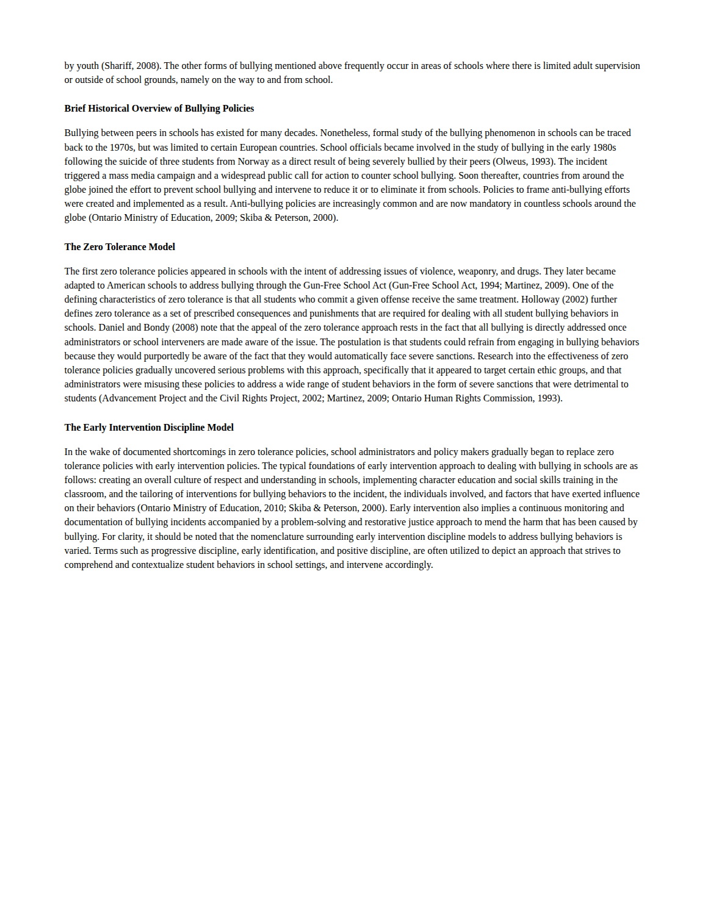by youth (Shariff, 2008). The other forms of bullying mentioned above frequently occur in areas of schools where there is limited adult supervision or outside of school grounds, namely on the way to and from school.
Brief Historical Overview of Bullying Policies
Bullying between peers in schools has existed for many decades. Nonetheless, formal study of the bullying phenomenon in schools can be traced back to the 1970s, but was limited to certain European countries. School officials became involved in the study of bullying in the early 1980s following the suicide of three students from Norway as a direct result of being severely bullied by their peers (Olweus, 1993). The incident triggered a mass media campaign and a widespread public call for action to counter school bullying. Soon thereafter, countries from around the globe joined the effort to prevent school bullying and intervene to reduce it or to eliminate it from schools. Policies to frame anti-bullying efforts were created and implemented as a result. Anti-bullying policies are increasingly common and are now mandatory in countless schools around the globe (Ontario Ministry of Education, 2009; Skiba & Peterson, 2000).
The Zero Tolerance Model
The first zero tolerance policies appeared in schools with the intent of addressing issues of violence, weaponry, and drugs. They later became adapted to American schools to address bullying through the Gun-Free School Act (Gun-Free School Act, 1994; Martinez, 2009). One of the defining characteristics of zero tolerance is that all students who commit a given offense receive the same treatment. Holloway (2002) further defines zero tolerance as a set of prescribed consequences and punishments that are required for dealing with all student bullying behaviors in schools. Daniel and Bondy (2008) note that the appeal of the zero tolerance approach rests in the fact that all bullying is directly addressed once administrators or school interveners are made aware of the issue. The postulation is that students could refrain from engaging in bullying behaviors because they would purportedly be aware of the fact that they would automatically face severe sanctions. Research into the effectiveness of zero tolerance policies gradually uncovered serious problems with this approach, specifically that it appeared to target certain ethic groups, and that administrators were misusing these policies to address a wide range of student behaviors in the form of severe sanctions that were detrimental to students (Advancement Project and the Civil Rights Project, 2002; Martinez, 2009; Ontario Human Rights Commission, 1993).
The Early Intervention Discipline Model
In the wake of documented shortcomings in zero tolerance policies, school administrators and policy makers gradually began to replace zero tolerance policies with early intervention policies. The typical foundations of early intervention approach to dealing with bullying in schools are as follows: creating an overall culture of respect and understanding in schools, implementing character education and social skills training in the classroom, and the tailoring of interventions for bullying behaviors to the incident, the individuals involved, and factors that have exerted influence on their behaviors (Ontario Ministry of Education, 2010; Skiba & Peterson, 2000). Early intervention also implies a continuous monitoring and documentation of bullying incidents accompanied by a problem-solving and restorative justice approach to mend the harm that has been caused by bullying. For clarity, it should be noted that the nomenclature surrounding early intervention discipline models to address bullying behaviors is varied. Terms such as progressive discipline, early identification, and positive discipline, are often utilized to depict an approach that strives to comprehend and contextualize student behaviors in school settings, and intervene accordingly.